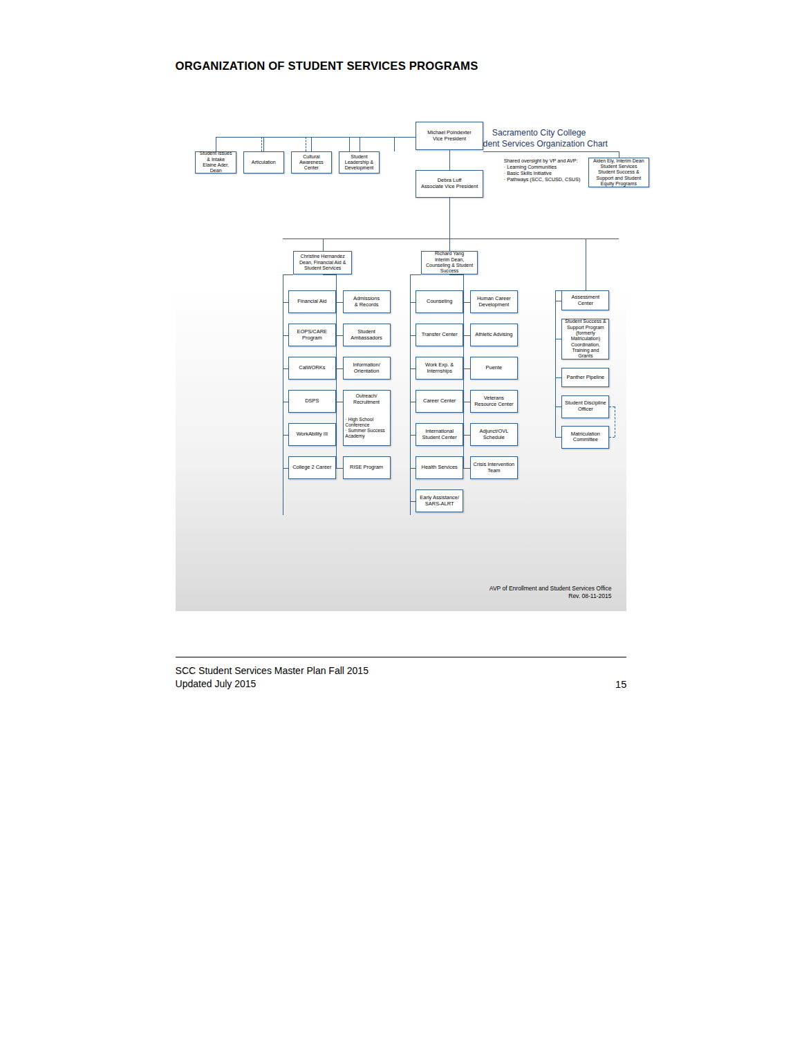ORGANIZATION OF STUDENT SERVICES PROGRAMS
Sacramento City College
Student Services Organization Chart
Michael Poindexter
Vice President
Debra Luff
Associate Vice President
Student Issues & Intake
Elaine Ader, Dean
Articulation
Cultural Awareness Center
Student Leadership & Development
Shared oversight by VP and AVP:
· Learning Communities
· Basic Skills Initiative
· Pathways (SCC, SCUSD, CSUS)
Aiden Ely, Interim Dean
Student Services
Student Success & Support and Student Equity Programs
Christine Hernandez
Dean, Financial Aid & Student Services
Richard Yang
Interim Dean,
Counseling & Student Success
Financial Aid
EOPS/CARE Program
CalWORKs
DSPS
WorkAbility III
College 2 Career
Admissions
& Records
Student Ambassadors
Information/
Orientation
Outreach/
Recruitment
· High School Conference
· Summer Success Academy
RISE Program
Counseling
Transfer Center
Work Exp. & Internships
Career Center
International Student Center
Health Services
Early Assistance/
SARS-ALRT
Human Career Development
Athletic Advising
Puente
Veterans Resource Center
Adjunct/OVL Schedule
Crisis Intervention Team
Assessment Center
Student Success & Support Program (formerly Matriculation) Coordination, Training and Grants
Panther Pipeline
Student Discipline Officer
Matriculation Committee
AVP of Enrollment and Student Services Office
Rev. 08-11-2015
SCC Student Services Master Plan Fall 2015
Updated July 2015
15